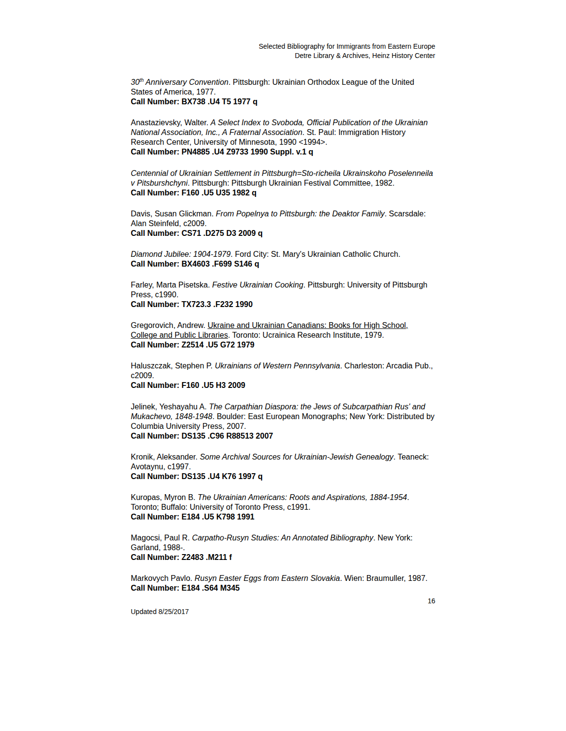Selected Bibliography for Immigrants from Eastern Europe
Detre Library & Archives, Heinz History Center
30th Anniversary Convention. Pittsburgh: Ukrainian Orthodox League of the United States of America, 1977.
Call Number: BX738 .U4 T5 1977 q
Anastazievsky, Walter. A Select Index to Svoboda, Official Publication of the Ukrainian National Association, Inc., A Fraternal Association. St. Paul: Immigration History Research Center, University of Minnesota, 1990 <1994>.
Call Number: PN4885 .U4 Z9733 1990 Suppl. v.1 q
Centennial of Ukrainian Settlement in Pittsburgh=Sto-richeila Ukrainskoho Poselenneila v Pitsburshchyni. Pittsburgh: Pittsburgh Ukrainian Festival Committee, 1982.
Call Number: F160 .U5 U35 1982 q
Davis, Susan Glickman. From Popelnya to Pittsburgh: the Deaktor Family. Scarsdale: Alan Steinfeld, c2009.
Call Number: CS71 .D275 D3 2009 q
Diamond Jubilee: 1904-1979. Ford City: St. Mary's Ukrainian Catholic Church.
Call Number: BX4603 .F699 S146 q
Farley, Marta Pisetska. Festive Ukrainian Cooking. Pittsburgh: University of Pittsburgh Press, c1990.
Call Number: TX723.3 .F232 1990
Gregorovich, Andrew. Ukraine and Ukrainian Canadians: Books for High School, College and Public Libraries. Toronto: Ucrainica Research Institute, 1979.
Call Number: Z2514 .U5 G72 1979
Haluszczak, Stephen P. Ukrainians of Western Pennsylvania. Charleston: Arcadia Pub., c2009.
Call Number: F160 .U5 H3 2009
Jelinek, Yeshayahu A. The Carpathian Diaspora: the Jews of Subcarpathian Rus' and Mukachevo, 1848-1948. Boulder: East European Monographs; New York: Distributed by Columbia University Press, 2007.
Call Number: DS135 .C96 R88513 2007
Kronik, Aleksander. Some Archival Sources for Ukrainian-Jewish Genealogy. Teaneck: Avotaynu, c1997.
Call Number: DS135 .U4 K76 1997 q
Kuropas, Myron B. The Ukrainian Americans: Roots and Aspirations, 1884-1954. Toronto; Buffalo: University of Toronto Press, c1991.
Call Number: E184 .U5 K798 1991
Magocsi, Paul R. Carpatho-Rusyn Studies: An Annotated Bibliography. New York: Garland, 1988-.
Call Number: Z2483 .M211 f
Markovych Pavlo. Rusyn Easter Eggs from Eastern Slovakia. Wien: Braumuller, 1987.
Call Number: E184 .S64 M345
16
Updated 8/25/2017